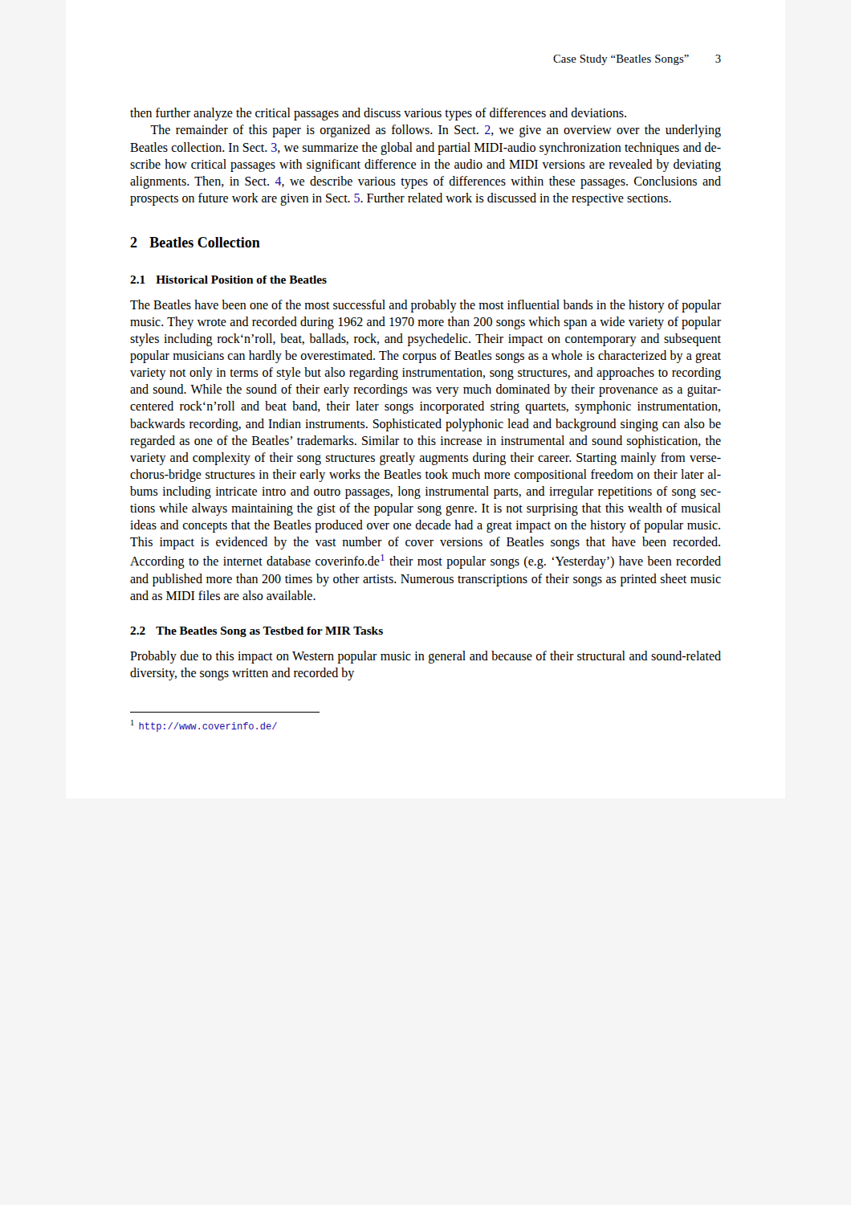Case Study “Beatles Songs” 3
then further analyze the critical passages and discuss various types of differences and deviations.
The remainder of this paper is organized as follows. In Sect. 2, we give an overview over the underlying Beatles collection. In Sect. 3, we summarize the global and partial MIDI-audio synchronization techniques and describe how critical passages with significant difference in the audio and MIDI versions are revealed by deviating alignments. Then, in Sect. 4, we describe various types of differences within these passages. Conclusions and prospects on future work are given in Sect. 5. Further related work is discussed in the respective sections.
2 Beatles Collection
2.1 Historical Position of the Beatles
The Beatles have been one of the most successful and probably the most influential bands in the history of popular music. They wrote and recorded during 1962 and 1970 more than 200 songs which span a wide variety of popular styles including rock‘n’roll, beat, ballads, rock, and psychedelic. Their impact on contemporary and subsequent popular musicians can hardly be overestimated. The corpus of Beatles songs as a whole is characterized by a great variety not only in terms of style but also regarding instrumentation, song structures, and approaches to recording and sound. While the sound of their early recordings was very much dominated by their provenance as a guitar-centered rock‘n’roll and beat band, their later songs incorporated string quartets, symphonic instrumentation, backwards recording, and Indian instruments. Sophisticated polyphonic lead and background singing can also be regarded as one of the Beatles’ trademarks. Similar to this increase in instrumental and sound sophistication, the variety and complexity of their song structures greatly augments during their career. Starting mainly from verse-chorus-bridge structures in their early works the Beatles took much more compositional freedom on their later albums including intricate intro and outro passages, long instrumental parts, and irregular repetitions of song sections while always maintaining the gist of the popular song genre. It is not surprising that this wealth of musical ideas and concepts that the Beatles produced over one decade had a great impact on the history of popular music. This impact is evidenced by the vast number of cover versions of Beatles songs that have been recorded. According to the internet database coverinfo.de1 their most popular songs (e.g. ‘Yesterday’) have been recorded and published more than 200 times by other artists. Numerous transcriptions of their songs as printed sheet music and as MIDI files are also available.
2.2 The Beatles Song as Testbed for MIR Tasks
Probably due to this impact on Western popular music in general and because of their structural and sound-related diversity, the songs written and recorded by
1http://www.coverinfo.de/